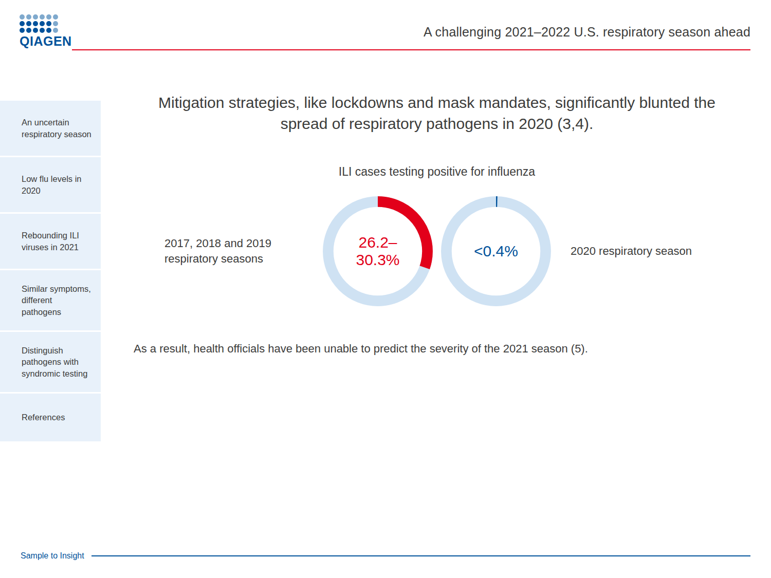QIAGEN
A challenging 2021–2022 U.S. respiratory season ahead
An uncertain respiratory season
Low flu levels in 2020
Rebounding ILI viruses in 2021
Similar symptoms, different pathogens
Distinguish pathogens with syndromic testing
References
Mitigation strategies, like lockdowns and mask mandates, significantly blunted the spread of respiratory pathogens in 2020 (3,4).
ILI cases testing positive for influenza
2017, 2018 and 2019
respiratory seasons
26.2–30.3%
<0.4%
2020 respiratory season
As a result, health officials have been unable to predict the severity of the 2021 season (5).
Sample to Insight